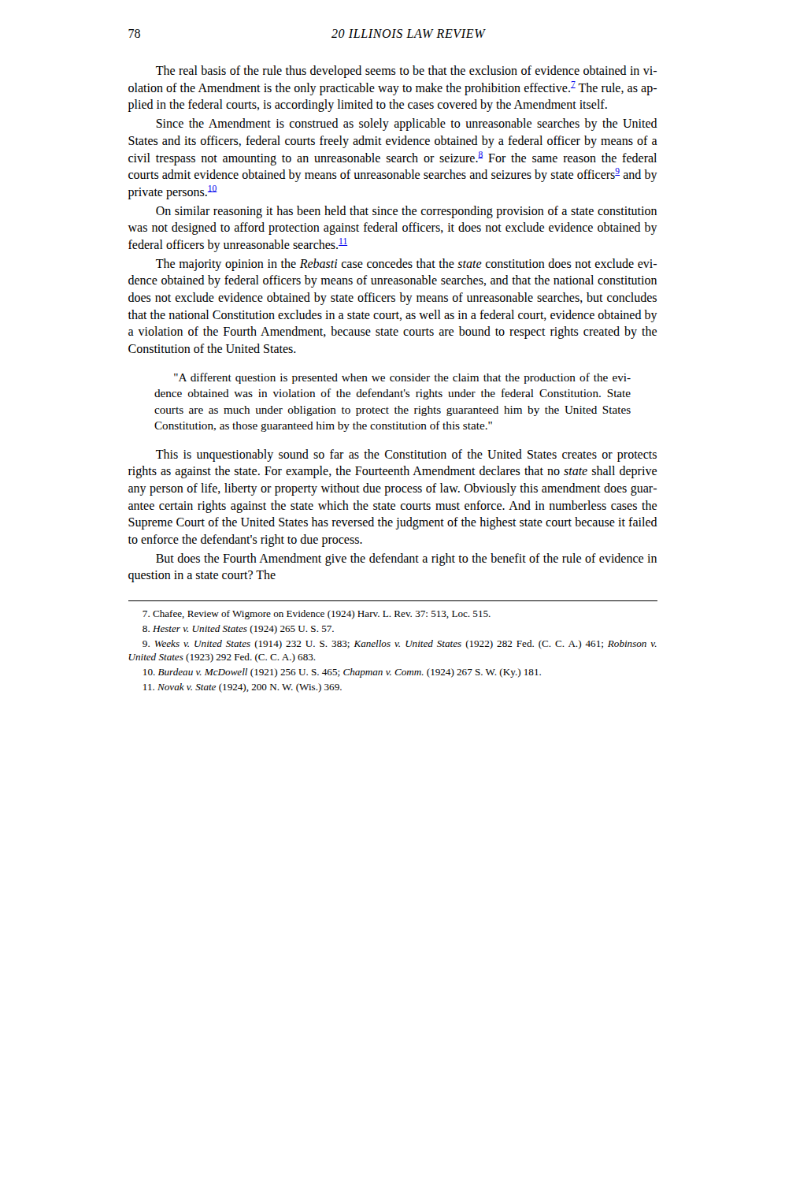78 20 ILLINOIS LAW REVIEW
The real basis of the rule thus developed seems to be that the exclusion of evidence obtained in violation of the Amendment is the only practicable way to make the prohibition effective.7 The rule, as applied in the federal courts, is accordingly limited to the cases covered by the Amendment itself.
Since the Amendment is construed as solely applicable to unreasonable searches by the United States and its officers, federal courts freely admit evidence obtained by a federal officer by means of a civil trespass not amounting to an unreasonable search or seizure.8 For the same reason the federal courts admit evidence obtained by means of unreasonable searches and seizures by state officers9 and by private persons.10
On similar reasoning it has been held that since the corresponding provision of a state constitution was not designed to afford protection against federal officers, it does not exclude evidence obtained by federal officers by unreasonable searches.11
The majority opinion in the Rebasti case concedes that the state constitution does not exclude evidence obtained by federal officers by means of unreasonable searches, and that the national constitution does not exclude evidence obtained by state officers by means of unreasonable searches, but concludes that the national Constitution excludes in a state court, as well as in a federal court, evidence obtained by a violation of the Fourth Amendment, because state courts are bound to respect rights created by the Constitution of the United States.
"A different question is presented when we consider the claim that the production of the evidence obtained was in violation of the defendant's rights under the federal Constitution. State courts are as much under obligation to protect the rights guaranteed him by the United States Constitution, as those guaranteed him by the constitution of this state."
This is unquestionably sound so far as the Constitution of the United States creates or protects rights as against the state. For example, the Fourteenth Amendment declares that no state shall deprive any person of life, liberty or property without due process of law. Obviously this amendment does guarantee certain rights against the state which the state courts must enforce. And in numberless cases the Supreme Court of the United States has reversed the judgment of the highest state court because it failed to enforce the defendant's right to due process.
But does the Fourth Amendment give the defendant a right to the benefit of the rule of evidence in question in a state court? The
7. Chafee, Review of Wigmore on Evidence (1924) Harv. L. Rev. 37: 513, Loc. 515.
8. Hester v. United States (1924) 265 U. S. 57.
9. Weeks v. United States (1914) 232 U. S. 383; Kanellos v. United States (1922) 282 Fed. (C. C. A.) 461; Robinson v. United States (1923) 292 Fed. (C. C. A.) 683.
10. Burdeau v. McDowell (1921) 256 U. S. 465; Chapman v. Comm. (1924) 267 S. W. (Ky.) 181.
11. Novak v. State (1924), 200 N. W. (Wis.) 369.